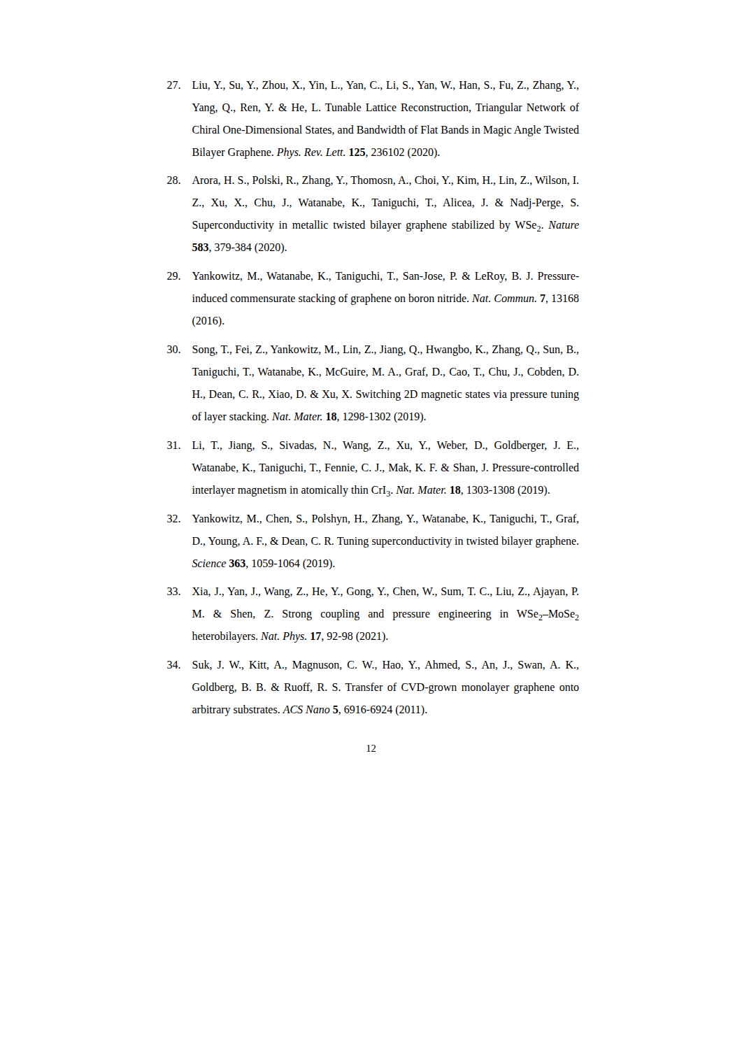Liu, Y., Su, Y., Zhou, X., Yin, L., Yan, C., Li, S., Yan, W., Han, S., Fu, Z., Zhang, Y., Yang, Q., Ren, Y. & He, L. Tunable Lattice Reconstruction, Triangular Network of Chiral One-Dimensional States, and Bandwidth of Flat Bands in Magic Angle Twisted Bilayer Graphene. Phys. Rev. Lett. 125, 236102 (2020).
Arora, H. S., Polski, R., Zhang, Y., Thomosn, A., Choi, Y., Kim, H., Lin, Z., Wilson, I. Z., Xu, X., Chu, J., Watanabe, K., Taniguchi, T., Alicea, J. & Nadj-Perge, S. Superconductivity in metallic twisted bilayer graphene stabilized by WSe2. Nature 583, 379-384 (2020).
Yankowitz, M., Watanabe, K., Taniguchi, T., San-Jose, P. & LeRoy, B. J. Pressure-induced commensurate stacking of graphene on boron nitride. Nat. Commun. 7, 13168 (2016).
Song, T., Fei, Z., Yankowitz, M., Lin, Z., Jiang, Q., Hwangbo, K., Zhang, Q., Sun, B., Taniguchi, T., Watanabe, K., McGuire, M. A., Graf, D., Cao, T., Chu, J., Cobden, D. H., Dean, C. R., Xiao, D. & Xu, X. Switching 2D magnetic states via pressure tuning of layer stacking. Nat. Mater. 18, 1298-1302 (2019).
Li, T., Jiang, S., Sivadas, N., Wang, Z., Xu, Y., Weber, D., Goldberger, J. E., Watanabe, K., Taniguchi, T., Fennie, C. J., Mak, K. F. & Shan, J. Pressure-controlled interlayer magnetism in atomically thin CrI3. Nat. Mater. 18, 1303-1308 (2019).
Yankowitz, M., Chen, S., Polshyn, H., Zhang, Y., Watanabe, K., Taniguchi, T., Graf, D., Young, A. F., & Dean, C. R. Tuning superconductivity in twisted bilayer graphene. Science 363, 1059-1064 (2019).
Xia, J., Yan, J., Wang, Z., He, Y., Gong, Y., Chen, W., Sum, T. C., Liu, Z., Ajayan, P. M. & Shen, Z. Strong coupling and pressure engineering in WSe2–MoSe2 heterobilayers. Nat. Phys. 17, 92-98 (2021).
Suk, J. W., Kitt, A., Magnuson, C. W., Hao, Y., Ahmed, S., An, J., Swan, A. K., Goldberg, B. B. & Ruoff, R. S. Transfer of CVD-grown monolayer graphene onto arbitrary substrates. ACS Nano 5, 6916-6924 (2011).
12